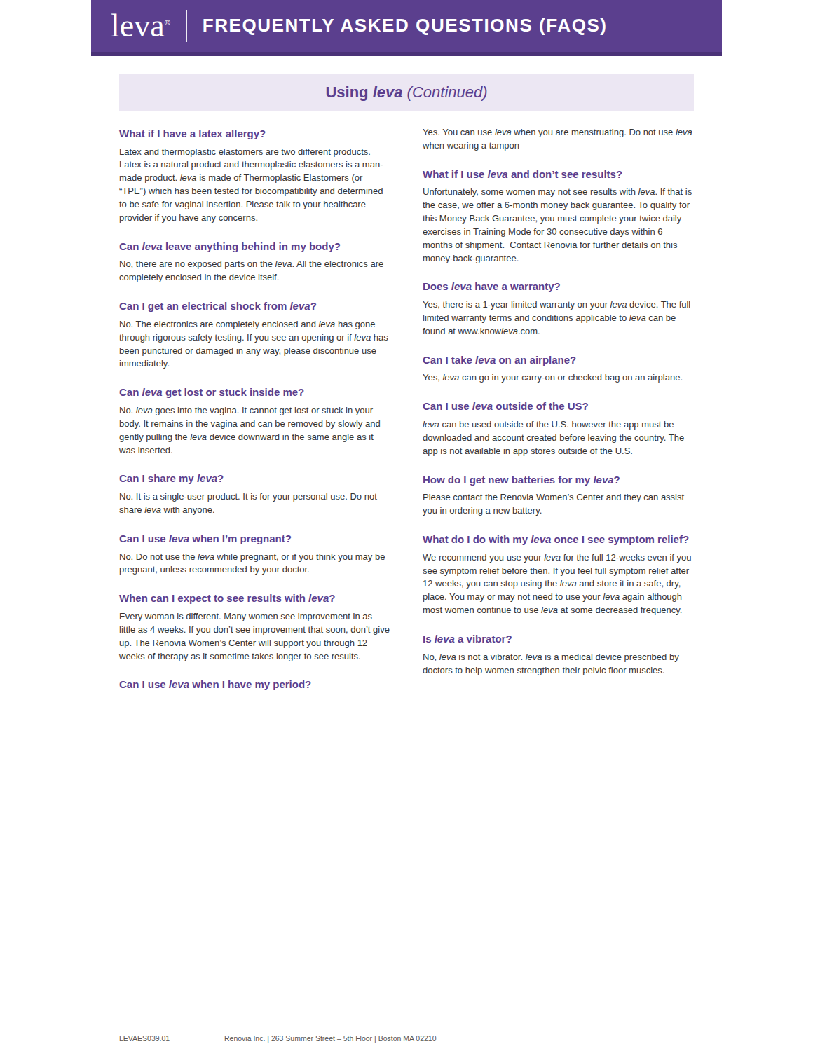leva®
Frequently Asked Questions (FAQs)
Using leva (Continued)
What if I have a latex allergy?
Latex and thermoplastic elastomers are two different products. Latex is a natural product and thermoplastic elastomers is a man-made product. leva is made of Thermoplastic Elastomers (or “TPE”) which has been tested for biocompatibility and determined to be safe for vaginal insertion. Please talk to your healthcare provider if you have any concerns.
Can leva leave anything behind in my body?
No, there are no exposed parts on the leva. All the electronics are completely enclosed in the device itself.
Can I get an electrical shock from leva?
No. The electronics are completely enclosed and leva has gone through rigorous safety testing. If you see an opening or if leva has been punctured or damaged in any way, please discontinue use immediately.
Can leva get lost or stuck inside me?
No. leva goes into the vagina. It cannot get lost or stuck in your body. It remains in the vagina and can be removed by slowly and gently pulling the leva device downward in the same angle as it was inserted.
Can I share my leva?
No. It is a single-user product. It is for your personal use. Do not share leva with anyone.
Can I use leva when I’m pregnant?
No. Do not use the leva while pregnant, or if you think you may be pregnant, unless recommended by your doctor.
When can I expect to see results with leva?
Every woman is different. Many women see improvement in as little as 4 weeks. If you don’t see improvement that soon, don’t give up. The Renovia Women’s Center will support you through 12 weeks of therapy as it sometime takes longer to see results.
Can I use leva when I have my period?
Yes. You can use leva when you are menstruating. Do not use leva when wearing a tampon
What if I use leva and don’t see results?
Unfortunately, some women may not see results with leva. If that is the case, we offer a 6-month money back guarantee. To qualify for this Money Back Guarantee, you must complete your twice daily exercises in Training Mode for 30 consecutive days within 6 months of shipment. Contact Renovia for further details on this money-back-guarantee.
Does leva have a warranty?
Yes, there is a 1-year limited warranty on your leva device. The full limited warranty terms and conditions applicable to leva can be found at www.knowleva.com.
Can I take leva on an airplane?
Yes, leva can go in your carry-on or checked bag on an airplane.
Can I use leva outside of the US?
leva can be used outside of the U.S. however the app must be downloaded and account created before leaving the country. The app is not available in app stores outside of the U.S.
How do I get new batteries for my leva?
Please contact the Renovia Women’s Center and they can assist you in ordering a new battery.
What do I do with my leva once I see symptom relief?
We recommend you use your leva for the full 12-weeks even if you see symptom relief before then. If you feel full symptom relief after 12 weeks, you can stop using the leva and store it in a safe, dry, place. You may or may not need to use your leva again although most women continue to use leva at some decreased frequency.
Is leva a vibrator?
No, leva is not a vibrator. leva is a medical device prescribed by doctors to help women strengthen their pelvic floor muscles.
LEVAES039.01
Renovia Inc. | 263 Summer Street – 5th Floor | Boston MA 02210